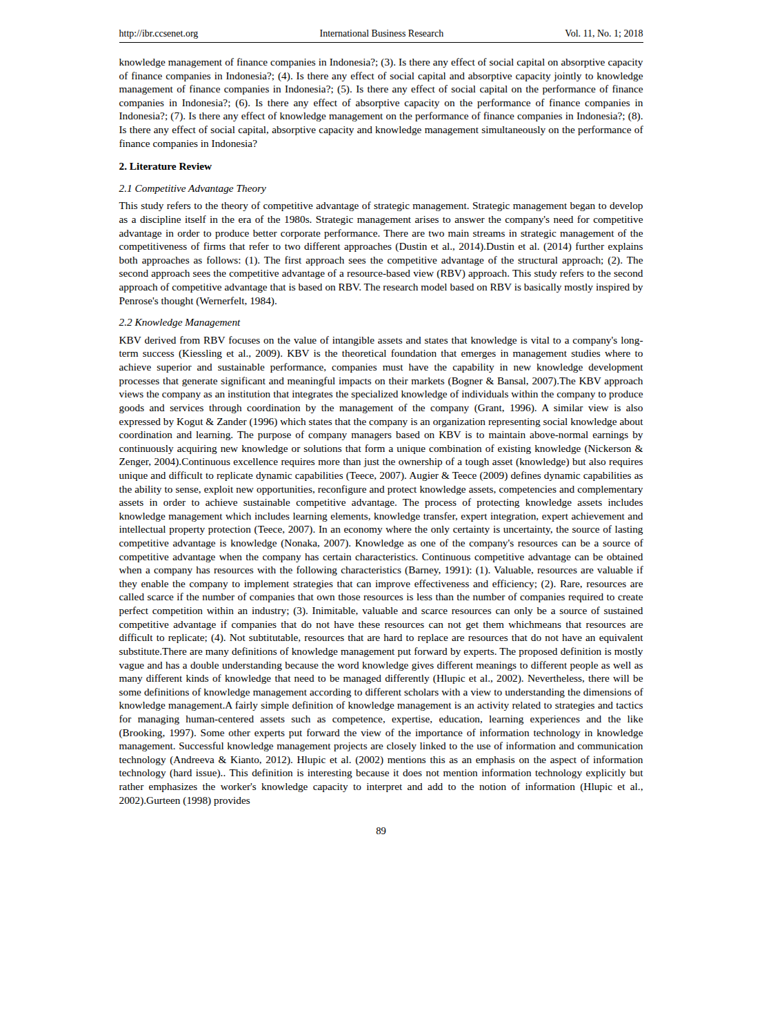http://ibr.ccsenet.org International Business Research Vol. 11, No. 1; 2018
knowledge management of finance companies in Indonesia?; (3). Is there any effect of social capital on absorptive capacity of finance companies in Indonesia?; (4). Is there any effect of social capital and absorptive capacity jointly to knowledge management of finance companies in Indonesia?; (5). Is there any effect of social capital on the performance of finance companies in Indonesia?; (6). Is there any effect of absorptive capacity on the performance of finance companies in Indonesia?; (7). Is there any effect of knowledge management on the performance of finance companies in Indonesia?; (8). Is there any effect of social capital, absorptive capacity and knowledge management simultaneously on the performance of finance companies in Indonesia?
2. Literature Review
2.1 Competitive Advantage Theory
This study refers to the theory of competitive advantage of strategic management. Strategic management began to develop as a discipline itself in the era of the 1980s. Strategic management arises to answer the company's need for competitive advantage in order to produce better corporate performance. There are two main streams in strategic management of the competitiveness of firms that refer to two different approaches (Dustin et al., 2014).Dustin et al. (2014) further explains both approaches as follows: (1). The first approach sees the competitive advantage of the structural approach; (2). The second approach sees the competitive advantage of a resource-based view (RBV) approach. This study refers to the second approach of competitive advantage that is based on RBV. The research model based on RBV is basically mostly inspired by Penrose's thought (Wernerfelt, 1984).
2.2 Knowledge Management
KBV derived from RBV focuses on the value of intangible assets and states that knowledge is vital to a company's long-term success (Kiessling et al., 2009). KBV is the theoretical foundation that emerges in management studies where to achieve superior and sustainable performance, companies must have the capability in new knowledge development processes that generate significant and meaningful impacts on their markets (Bogner & Bansal, 2007).The KBV approach views the company as an institution that integrates the specialized knowledge of individuals within the company to produce goods and services through coordination by the management of the company (Grant, 1996). A similar view is also expressed by Kogut & Zander (1996) which states that the company is an organization representing social knowledge about coordination and learning. The purpose of company managers based on KBV is to maintain above-normal earnings by continuously acquiring new knowledge or solutions that form a unique combination of existing knowledge (Nickerson & Zenger, 2004).Continuous excellence requires more than just the ownership of a tough asset (knowledge) but also requires unique and difficult to replicate dynamic capabilities (Teece, 2007). Augier & Teece (2009) defines dynamic capabilities as the ability to sense, exploit new opportunities, reconfigure and protect knowledge assets, competencies and complementary assets in order to achieve sustainable competitive advantage. The process of protecting knowledge assets includes knowledge management which includes learning elements, knowledge transfer, expert integration, expert achievement and intellectual property protection (Teece, 2007). In an economy where the only certainty is uncertainty, the source of lasting competitive advantage is knowledge (Nonaka, 2007). Knowledge as one of the company's resources can be a source of competitive advantage when the company has certain characteristics. Continuous competitive advantage can be obtained when a company has resources with the following characteristics (Barney, 1991): (1). Valuable, resources are valuable if they enable the company to implement strategies that can improve effectiveness and efficiency; (2). Rare, resources are called scarce if the number of companies that own those resources is less than the number of companies required to create perfect competition within an industry; (3). Inimitable, valuable and scarce resources can only be a source of sustained competitive advantage if companies that do not have these resources can not get them whichmeans that resources are difficult to replicate; (4). Not subtitutable, resources that are hard to replace are resources that do not have an equivalent substitute.There are many definitions of knowledge management put forward by experts. The proposed definition is mostly vague and has a double understanding because the word knowledge gives different meanings to different people as well as many different kinds of knowledge that need to be managed differently (Hlupic et al., 2002). Nevertheless, there will be some definitions of knowledge management according to different scholars with a view to understanding the dimensions of knowledge management.A fairly simple definition of knowledge management is an activity related to strategies and tactics for managing human-centered assets such as competence, expertise, education, learning experiences and the like (Brooking, 1997). Some other experts put forward the view of the importance of information technology in knowledge management. Successful knowledge management projects are closely linked to the use of information and communication technology (Andreeva & Kianto, 2012). Hlupic et al. (2002) mentions this as an emphasis on the aspect of information technology (hard issue).. This definition is interesting because it does not mention information technology explicitly but rather emphasizes the worker's knowledge capacity to interpret and add to the notion of information (Hlupic et al., 2002).Gurteen (1998) provides
89